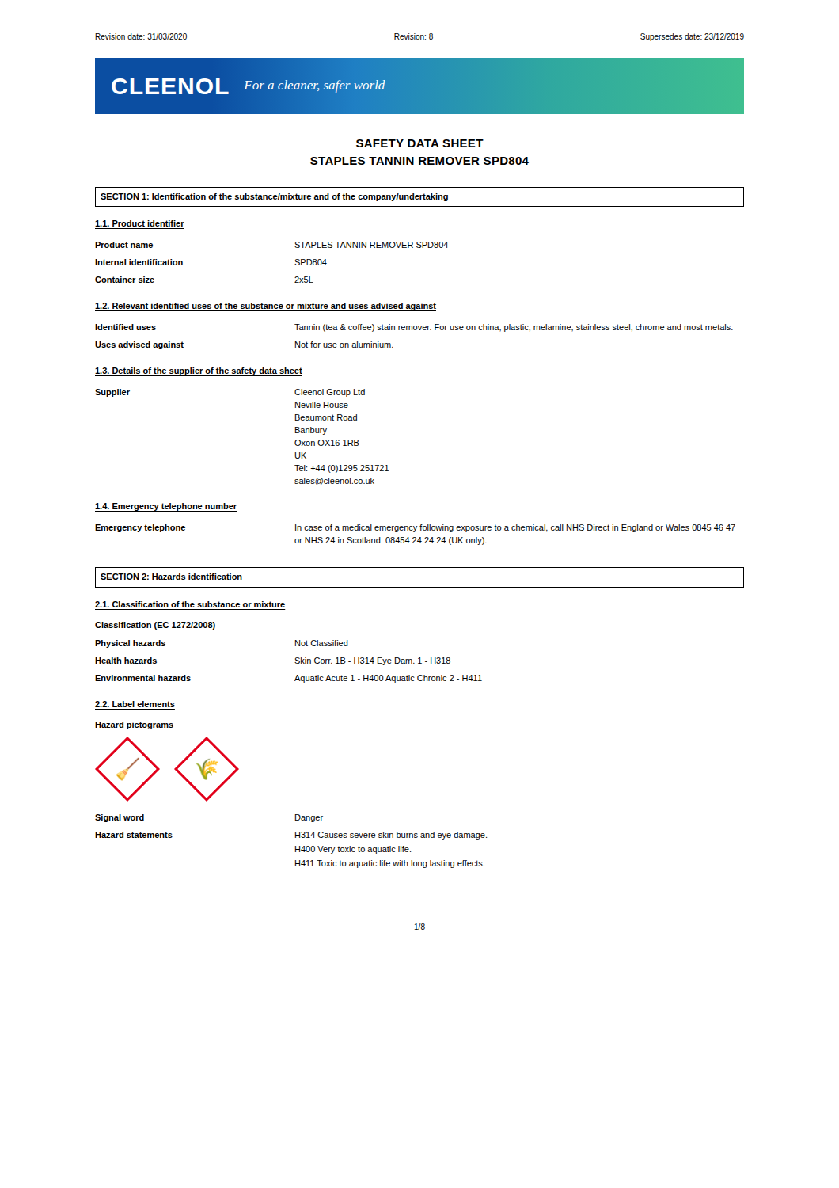Revision date: 31/03/2020 Revision: 8 Supersedes date: 23/12/2019
CLEENOL For a cleaner, safer world
SAFETY DATA SHEET STAPLES TANNIN REMOVER SPD804
SECTION 1: Identification of the substance/mixture and of the company/undertaking
1.1. Product identifier
| Product name | STAPLES TANNIN REMOVER SPD804 |
| Internal identification | SPD804 |
| Container size | 2x5L |
1.2. Relevant identified uses of the substance or mixture and uses advised against
| Identified uses | Tannin (tea & coffee) stain remover. For use on china, plastic, melamine, stainless steel, chrome and most metals. |
| Uses advised against | Not for use on aluminium. |
1.3. Details of the supplier of the safety data sheet
| Supplier | Cleenol Group Ltd Neville House Beaumont Road Banbury Oxon OX16 1RB UK Tel: +44 (0)1295 251721 sales@cleenol.co.uk |
1.4. Emergency telephone number
| Emergency telephone | In case of a medical emergency following exposure to a chemical, call NHS Direct in England or Wales 0845 46 47 or NHS 24 in Scotland 08454 24 24 24 (UK only). |
SECTION 2: Hazards identification
2.1. Classification of the substance or mixture
Classification (EC 1272/2008)
| Physical hazards | Not Classified |
| Health hazards | Skin Corr. 1B - H314 Eye Dam. 1 - H318 |
| Environmental hazards | Aquatic Acute 1 - H400 Aquatic Chronic 2 - H411 |
2.2. Label elements
Hazard pictograms
🧹
🌾
| Signal word | Danger |
| Hazard statements | H314 Causes severe skin burns and eye damage. H400 Very toxic to aquatic life. H411 Toxic to aquatic life with long lasting effects. |
1/8